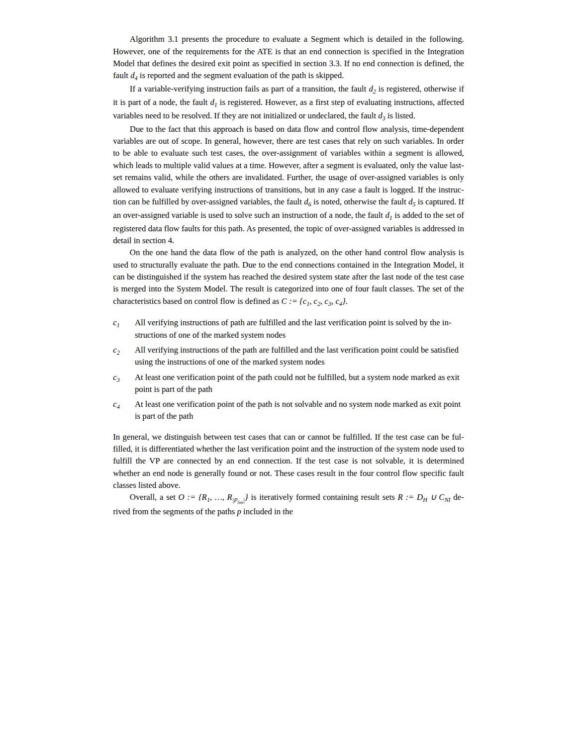Algorithm 3.1 presents the procedure to evaluate a Segment which is detailed in the following. However, one of the requirements for the ATE is that an end connection is specified in the Integration Model that defines the desired exit point as specified in section 3.3. If no end connection is defined, the fault d4 is reported and the segment evaluation of the path is skipped.
If a variable-verifying instruction fails as part of a transition, the fault d2 is registered, otherwise if it is part of a node, the fault d1 is registered. However, as a first step of evaluating instructions, affected variables need to be resolved. If they are not initialized or undeclared, the fault d3 is listed.
Due to the fact that this approach is based on data flow and control flow analysis, time-dependent variables are out of scope. In general, however, there are test cases that rely on such variables. In order to be able to evaluate such test cases, the over-assignment of variables within a segment is allowed, which leads to multiple valid values at a time. However, after a segment is evaluated, only the value last-set remains valid, while the others are invalidated. Further, the usage of over-assigned variables is only allowed to evaluate verifying instructions of transitions, but in any case a fault is logged. If the instruction can be fulfilled by over-assigned variables, the fault d6 is noted, otherwise the fault d5 is captured. If an over-assigned variable is used to solve such an instruction of a node, the fault d1 is added to the set of registered data flow faults for this path. As presented, the topic of over-assigned variables is addressed in detail in section 4.
On the one hand the data flow of the path is analyzed, on the other hand control flow analysis is used to structurally evaluate the path. Due to the end connections contained in the Integration Model, it can be distinguished if the system has reached the desired system state after the last node of the test case is merged into the System Model. The result is categorized into one of four fault classes. The set of the characteristics based on control flow is defined as C := {c1, c2, c3, c4}.
c1
All verifying instructions of path are fulfilled and the last verification point is solved by the instructions of one of the marked system nodes
c2
All verifying instructions of the path are fulfilled and the last verification point could be satisfied using the instructions of one of the marked system nodes
c3
At least one verification point of the path could not be fulfilled, but a system node marked as exit point is part of the path
c4
At least one verification point of the path is not solvable and no system node marked as exit point is part of the path
In general, we distinguish between test cases that can or cannot be fulfilled. If the test case can be fulfilled, it is differentiated whether the last verification point and the instruction of the system node used to fulfill the VP are connected by an end connection. If the test case is not solvable, it is determined whether an end node is generally found or not. These cases result in the four control flow specific fault classes listed above.
Overall, a set O := {R1, …, R|Plim|} is iteratively formed containing result sets R := DH ∪ CNI derived from the segments of the paths p included in the